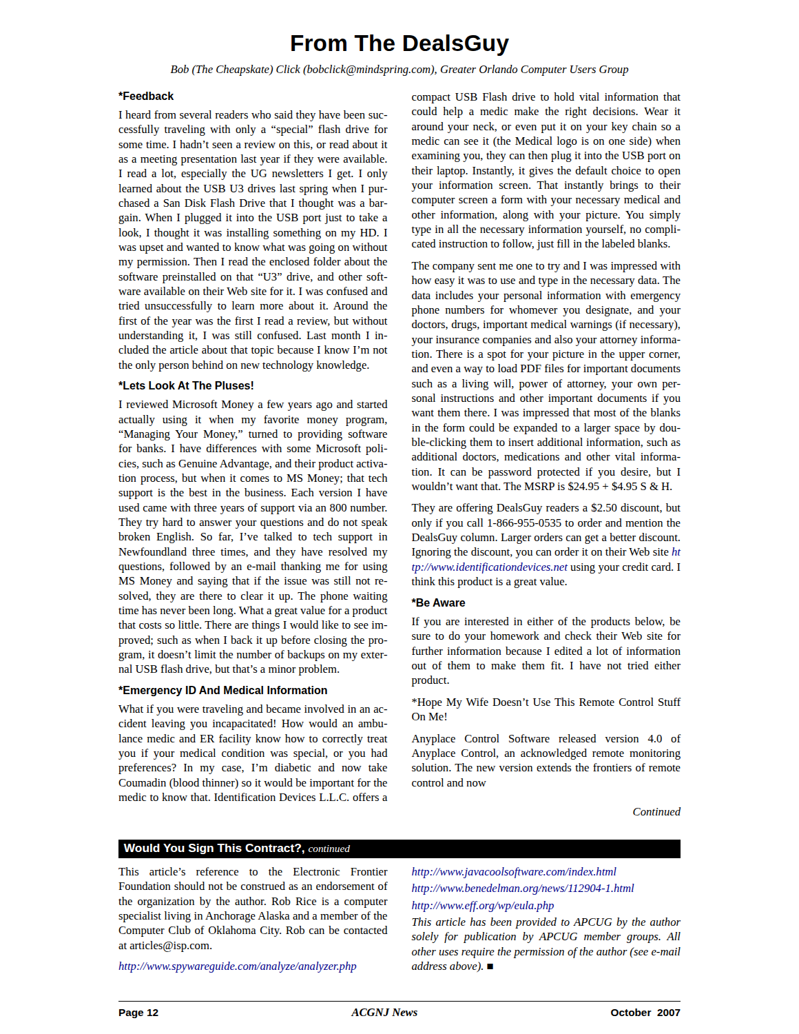From The DealsGuy
Bob (The Cheapskate) Click (bobclick@mindspring.com), Greater Orlando Computer Users Group
*Feedback
I heard from several readers who said they have been successfully traveling with only a “special” flash drive for some time. I hadn’t seen a review on this, or read about it as a meeting presentation last year if they were available. I read a lot, especially the UG newsletters I get. I only learned about the USB U3 drives last spring when I purchased a San Disk Flash Drive that I thought was a bargain. When I plugged it into the USB port just to take a look, I thought it was installing something on my HD. I was upset and wanted to know what was going on without my permission. Then I read the enclosed folder about the software preinstalled on that “U3” drive, and other software available on their Web site for it. I was confused and tried unsuccessfully to learn more about it. Around the first of the year was the first I read a review, but without understanding it, I was still confused. Last month I included the article about that topic because I know I’m not the only person behind on new technology knowledge.
*Lets Look At The Pluses!
I reviewed Microsoft Money a few years ago and started actually using it when my favorite money program, “Managing Your Money,” turned to providing software for banks. I have differences with some Microsoft policies, such as Genuine Advantage, and their product activation process, but when it comes to MS Money; that tech support is the best in the business. Each version I have used came with three years of support via an 800 number. They try hard to answer your questions and do not speak broken English. So far, I’ve talked to tech support in Newfoundland three times, and they have resolved my questions, followed by an e-mail thanking me for using MS Money and saying that if the issue was still not resolved, they are there to clear it up. The phone waiting time has never been long. What a great value for a product that costs so little. There are things I would like to see improved; such as when I back it up before closing the program, it doesn’t limit the number of backups on my external USB flash drive, but that’s a minor problem.
*Emergency ID And Medical Information
What if you were traveling and became involved in an accident leaving you incapacitated! How would an ambulance medic and ER facility know how to correctly treat you if your medical condition was special, or you had preferences? In my case, I’m diabetic and now take Coumadin (blood thinner) so it would be important for the medic to know that. Identification Devices L.L.C. offers a compact USB Flash drive to hold vital information that could help a medic make the right decisions. Wear it around your neck, or even put it on your key chain so a medic can see it (the Medical logo is on one side) when examining you, they can then plug it into the USB port on their laptop. Instantly, it gives the default choice to open your information screen. That instantly brings to their computer screen a form with your necessary medical and other information, along with your picture. You simply type in all the necessary information yourself, no complicated instruction to follow, just fill in the labeled blanks.
The company sent me one to try and I was impressed with how easy it was to use and type in the necessary data. The data includes your personal information with emergency phone numbers for whomever you designate, and your doctors, drugs, important medical warnings (if necessary), your insurance companies and also your attorney information. There is a spot for your picture in the upper corner, and even a way to load PDF files for important documents such as a living will, power of attorney, your own personal instructions and other important documents if you want them there. I was impressed that most of the blanks in the form could be expanded to a larger space by double-clicking them to insert additional information, such as additional doctors, medications and other vital information. It can be password protected if you desire, but I wouldn’t want that. The MSRP is $24.95 + $4.95 S & H.
They are offering DealsGuy readers a $2.50 discount, but only if you call 1-866-955-0535 to order and mention the DealsGuy column. Larger orders can get a better discount. Ignoring the discount, you can order it on their Web site http://www.identificationdevices.net using your credit card. I think this product is a great value.
*Be Aware
If you are interested in either of the products below, be sure to do your homework and check their Web site for further information because I edited a lot of information out of them to make them fit. I have not tried either product.
*Hope My Wife Doesn’t Use This Remote Control Stuff On Me!
Anyplace Control Software released version 4.0 of Anyplace Control, an acknowledged remote monitoring solution. The new version extends the frontiers of remote control and now
Continued
Would You Sign This Contract?, continued
This article’s reference to the Electronic Frontier Foundation should not be construed as an endorsement of the organization by the author. Rob Rice is a computer specialist living in Anchorage Alaska and a member of the Computer Club of Oklahoma City. Rob can be contacted at articles@isp.com.
http://www.spywareguide.com/analyze/analyzer.php
http://www.javacoolsoftware.com/index.html
http://www.benedelman.org/news/112904-1.html
http://www.eff.org/wp/eula.php
This article has been provided to APCUG by the author solely for publication by APCUG member groups. All other uses require the permission of the author (see e-mail address above). ■
Page 12 ACGNJ News October 2007